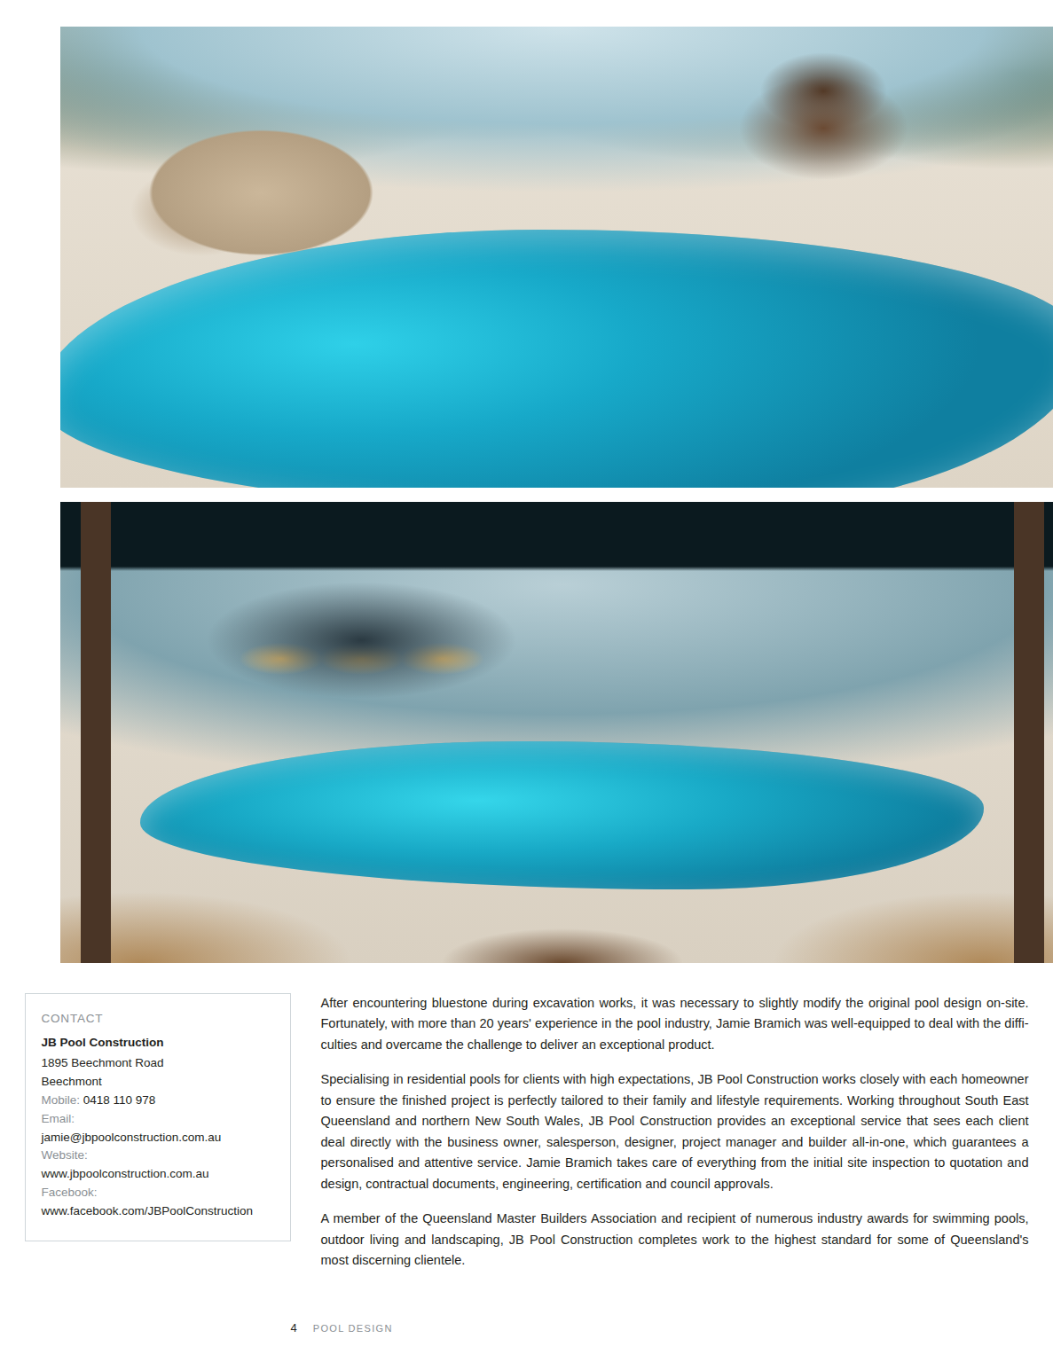Contact
JB Pool Construction
1895 Beechmont Road
Beechmont
Mobile: 0418 110 978
Email:
jamie@jbpoolconstruction.com.au
Website:
www.jbpoolconstruction.com.au
Facebook:
www.facebook.com/JBPoolConstruction
After encountering bluestone during excavation works, it was necessary to slightly modify the original pool design on-site. Fortunately, with more than 20 years' experience in the pool industry, Jamie Bramich was well-equipped to deal with the difficulties and overcame the challenge to deliver an exceptional product.
Specialising in residential pools for clients with high expectations, JB Pool Construction works closely with each homeowner to ensure the finished project is perfectly tailored to their family and lifestyle requirements. Working throughout South East Queensland and northern New South Wales, JB Pool Construction provides an exceptional service that sees each client deal directly with the business owner, salesperson, designer, project manager and builder all-in-one, which guarantees a personalised and attentive service. Jamie Bramich takes care of everything from the initial site inspection to quotation and design, contractual documents, engineering, certification and council approvals.
A member of the Queensland Master Builders Association and recipient of numerous industry awards for swimming pools, outdoor living and landscaping, JB Pool Construction completes work to the highest standard for some of Queensland's most discerning clientele.
4 Pool Design